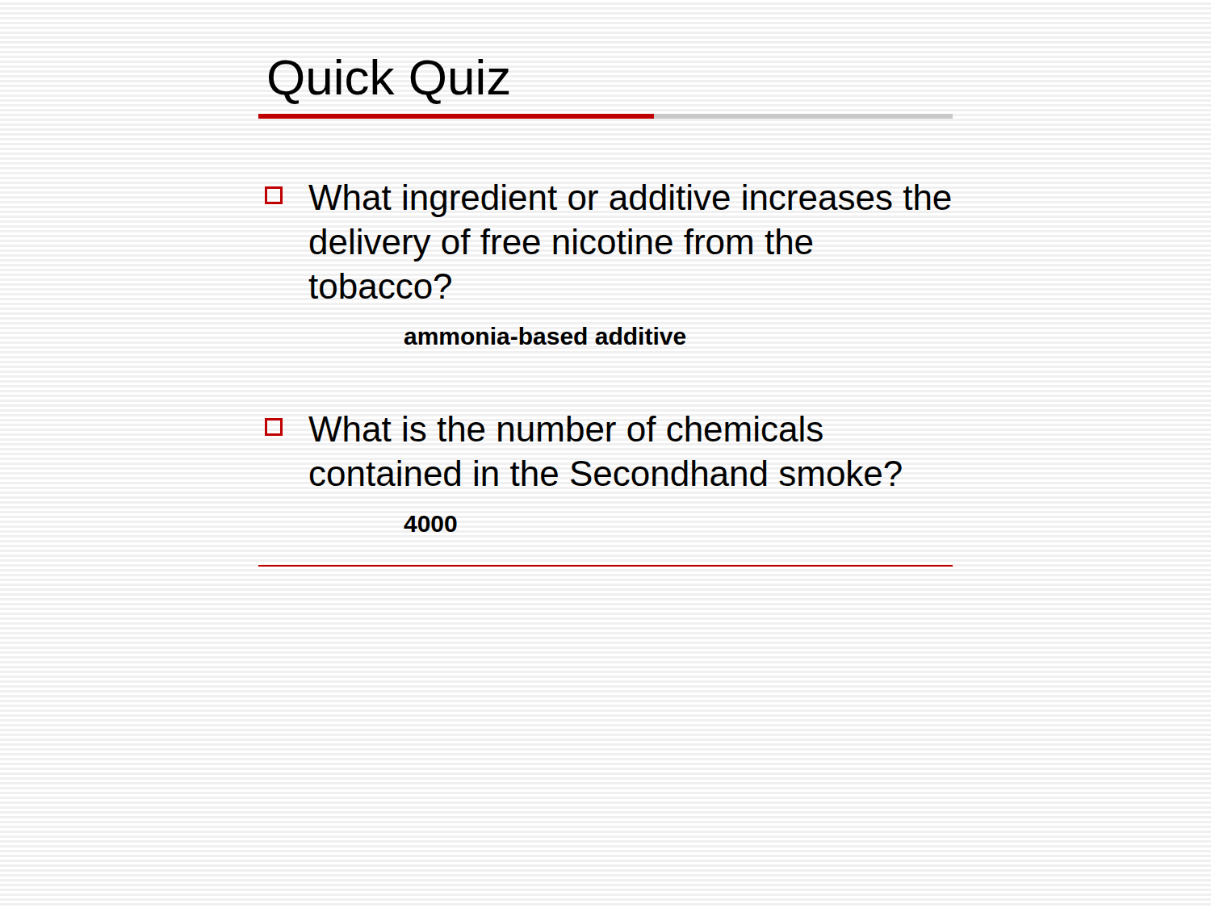Quick Quiz
What ingredient or additive increases the delivery of free nicotine from the tobacco?
ammonia-based additive
What is the number of chemicals contained in the Secondhand smoke?
4000